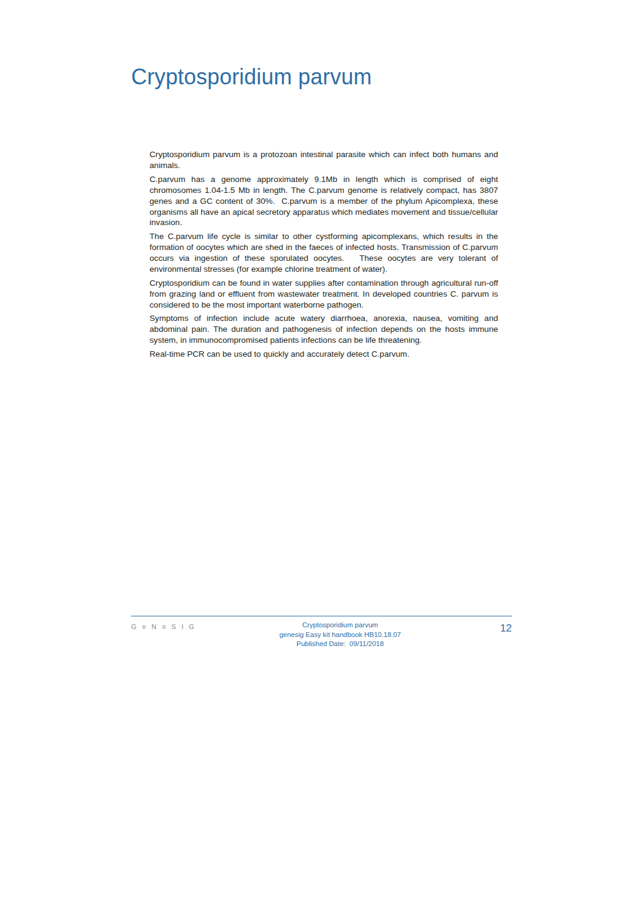Cryptosporidium parvum
Cryptosporidium parvum is a protozoan intestinal parasite which can infect both humans and animals.
C.parvum has a genome approximately 9.1Mb in length which is comprised of eight chromosomes 1.04-1.5 Mb in length. The C.parvum genome is relatively compact, has 3807 genes and a GC content of 30%. C.parvum is a member of the phylum Apicomplexa, these organisms all have an apical secretory apparatus which mediates movement and tissue/cellular invasion.
The C.parvum life cycle is similar to other cystforming apicomplexans, which results in the formation of oocytes which are shed in the faeces of infected hosts. Transmission of C.parvum occurs via ingestion of these sporulated oocytes. These oocytes are very tolerant of environmental stresses (for example chlorine treatment of water).
Cryptosporidium can be found in water supplies after contamination through agricultural run-off from grazing land or effluent from wastewater treatment. In developed countries C. parvum is considered to be the most important waterborne pathogen.
Symptoms of infection include acute watery diarrhoea, anorexia, nausea, vomiting and abdominal pain. The duration and pathogenesis of infection depends on the hosts immune system, in immunocompromised patients infections can be life threatening.
Real-time PCR can be used to quickly and accurately detect C.parvum.
G ≡ N ≡ S I G
Cryptosporidium parvum
genesig Easy kit handbook HB10.18.07
Published Date: 09/11/2018
12